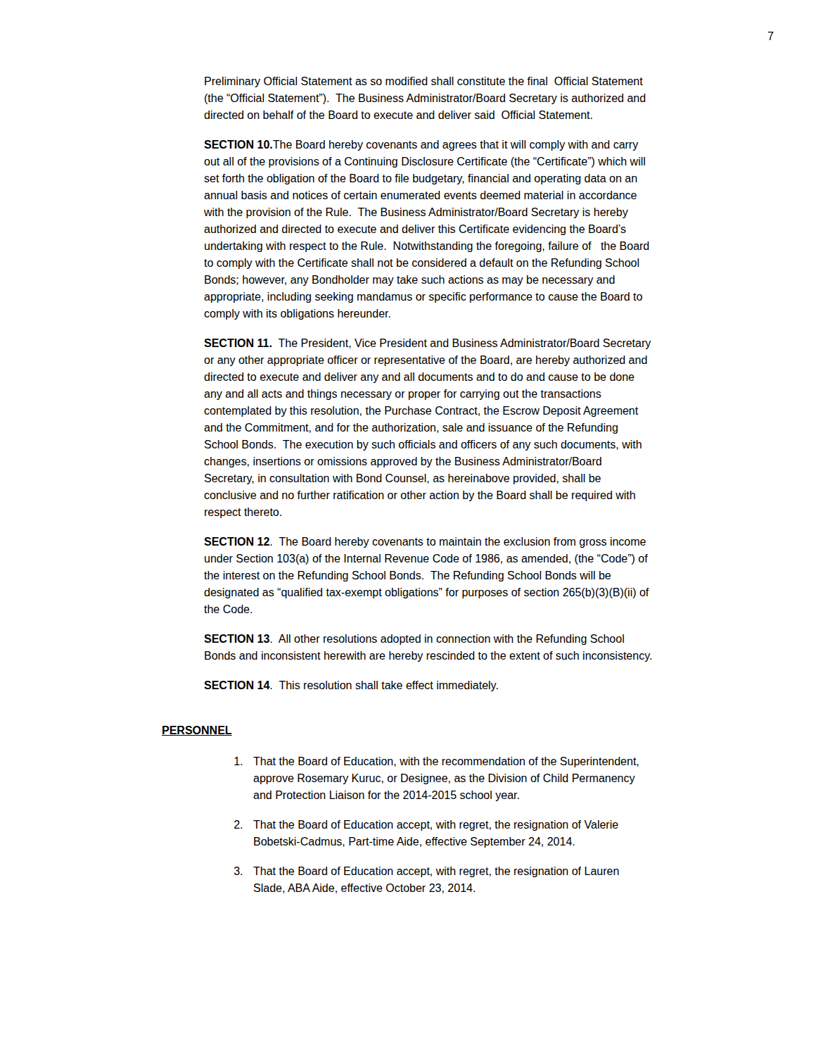7
Preliminary Official Statement as so modified shall constitute the final Official Statement (the “Official Statement”). The Business Administrator/Board Secretary is authorized and directed on behalf of the Board to execute and deliver said Official Statement.
SECTION 10. The Board hereby covenants and agrees that it will comply with and carry out all of the provisions of a Continuing Disclosure Certificate (the “Certificate”) which will set forth the obligation of the Board to file budgetary, financial and operating data on an annual basis and notices of certain enumerated events deemed material in accordance with the provision of the Rule. The Business Administrator/Board Secretary is hereby authorized and directed to execute and deliver this Certificate evidencing the Board’s undertaking with respect to the Rule. Notwithstanding the foregoing, failure of the Board to comply with the Certificate shall not be considered a default on the Refunding School Bonds; however, any Bondholder may take such actions as may be necessary and appropriate, including seeking mandamus or specific performance to cause the Board to comply with its obligations hereunder.
SECTION 11. The President, Vice President and Business Administrator/Board Secretary or any other appropriate officer or representative of the Board, are hereby authorized and directed to execute and deliver any and all documents and to do and cause to be done any and all acts and things necessary or proper for carrying out the transactions contemplated by this resolution, the Purchase Contract, the Escrow Deposit Agreement and the Commitment, and for the authorization, sale and issuance of the Refunding School Bonds. The execution by such officials and officers of any such documents, with changes, insertions or omissions approved by the Business Administrator/Board Secretary, in consultation with Bond Counsel, as hereinabove provided, shall be conclusive and no further ratification or other action by the Board shall be required with respect thereto.
SECTION 12. The Board hereby covenants to maintain the exclusion from gross income under Section 103(a) of the Internal Revenue Code of 1986, as amended, (the “Code”) of the interest on the Refunding School Bonds. The Refunding School Bonds will be designated as “qualified tax-exempt obligations” for purposes of section 265(b)(3)(B)(ii) of the Code.
SECTION 13. All other resolutions adopted in connection with the Refunding School Bonds and inconsistent herewith are hereby rescinded to the extent of such inconsistency.
SECTION 14. This resolution shall take effect immediately.
PERSONNEL
That the Board of Education, with the recommendation of the Superintendent, approve Rosemary Kuruc, or Designee, as the Division of Child Permanency and Protection Liaison for the 2014-2015 school year.
That the Board of Education accept, with regret, the resignation of Valerie Bobetski-Cadmus, Part-time Aide, effective September 24, 2014.
That the Board of Education accept, with regret, the resignation of Lauren Slade, ABA Aide, effective October 23, 2014.